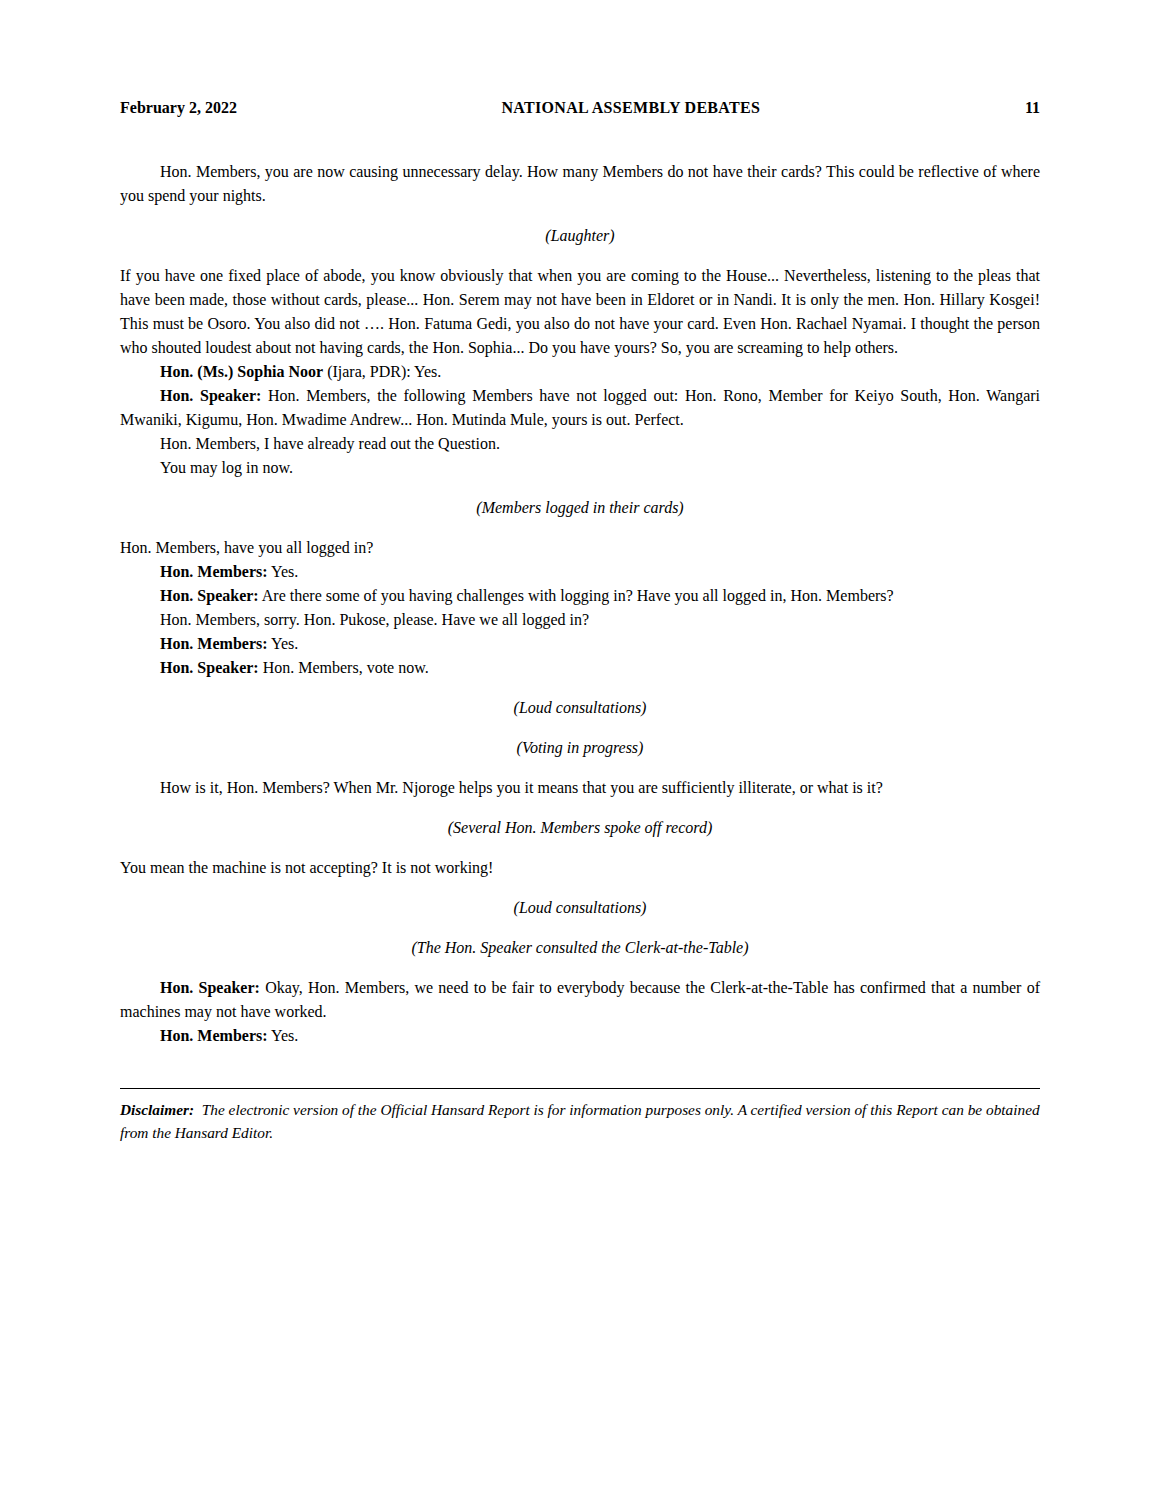February 2, 2022 NATIONAL ASSEMBLY DEBATES 11
Hon. Members, you are now causing unnecessary delay. How many Members do not have their cards? This could be reflective of where you spend your nights.
(Laughter)
If you have one fixed place of abode, you know obviously that when you are coming to the House... Nevertheless, listening to the pleas that have been made, those without cards, please... Hon. Serem may not have been in Eldoret or in Nandi. It is only the men. Hon. Hillary Kosgei! This must be Osoro. You also did not …. Hon. Fatuma Gedi, you also do not have your card. Even Hon. Rachael Nyamai. I thought the person who shouted loudest about not having cards, the Hon. Sophia... Do you have yours? So, you are screaming to help others.
Hon. (Ms.) Sophia Noor (Ijara, PDR): Yes.
Hon. Speaker: Hon. Members, the following Members have not logged out: Hon. Rono, Member for Keiyo South, Hon. Wangari Mwaniki, Kigumu, Hon. Mwadime Andrew... Hon. Mutinda Mule, yours is out. Perfect.
Hon. Members, I have already read out the Question.
You may log in now.
(Members logged in their cards)
Hon. Members, have you all logged in?
Hon. Members: Yes.
Hon. Speaker: Are there some of you having challenges with logging in? Have you all logged in, Hon. Members?
Hon. Members, sorry. Hon. Pukose, please. Have we all logged in?
Hon. Members: Yes.
Hon. Speaker: Hon. Members, vote now.
(Loud consultations)
(Voting in progress)
How is it, Hon. Members? When Mr. Njoroge helps you it means that you are sufficiently illiterate, or what is it?
(Several Hon. Members spoke off record)
You mean the machine is not accepting? It is not working!
(Loud consultations)
(The Hon. Speaker consulted the Clerk-at-the-Table)
Hon. Speaker: Okay, Hon. Members, we need to be fair to everybody because the Clerk-at-the-Table has confirmed that a number of machines may not have worked.
Hon. Members: Yes.
Disclaimer: The electronic version of the Official Hansard Report is for information purposes only. A certified version of this Report can be obtained from the Hansard Editor.